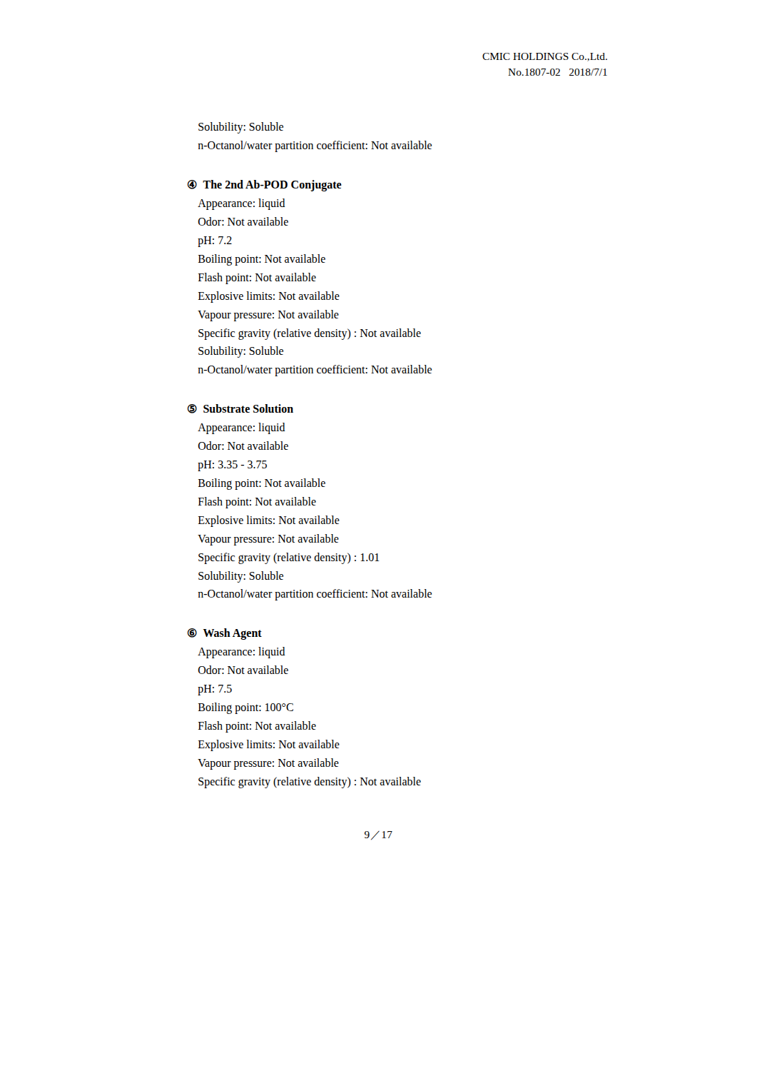CMIC HOLDINGS Co.,Ltd.
No.1807-02 2018/7/1
Solubility: Soluble
n-Octanol/water partition coefficient: Not available
④ The 2nd Ab-POD Conjugate
Appearance: liquid
Odor: Not available
pH: 7.2
Boiling point: Not available
Flash point: Not available
Explosive limits: Not available
Vapour pressure: Not available
Specific gravity (relative density) : Not available
Solubility: Soluble
n-Octanol/water partition coefficient: Not available
⑤ Substrate Solution
Appearance: liquid
Odor: Not available
pH: 3.35 - 3.75
Boiling point: Not available
Flash point: Not available
Explosive limits: Not available
Vapour pressure: Not available
Specific gravity (relative density) : 1.01
Solubility: Soluble
n-Octanol/water partition coefficient: Not available
⑥ Wash Agent
Appearance: liquid
Odor: Not available
pH: 7.5
Boiling point: 100°C
Flash point: Not available
Explosive limits: Not available
Vapour pressure: Not available
Specific gravity (relative density) : Not available
9／17